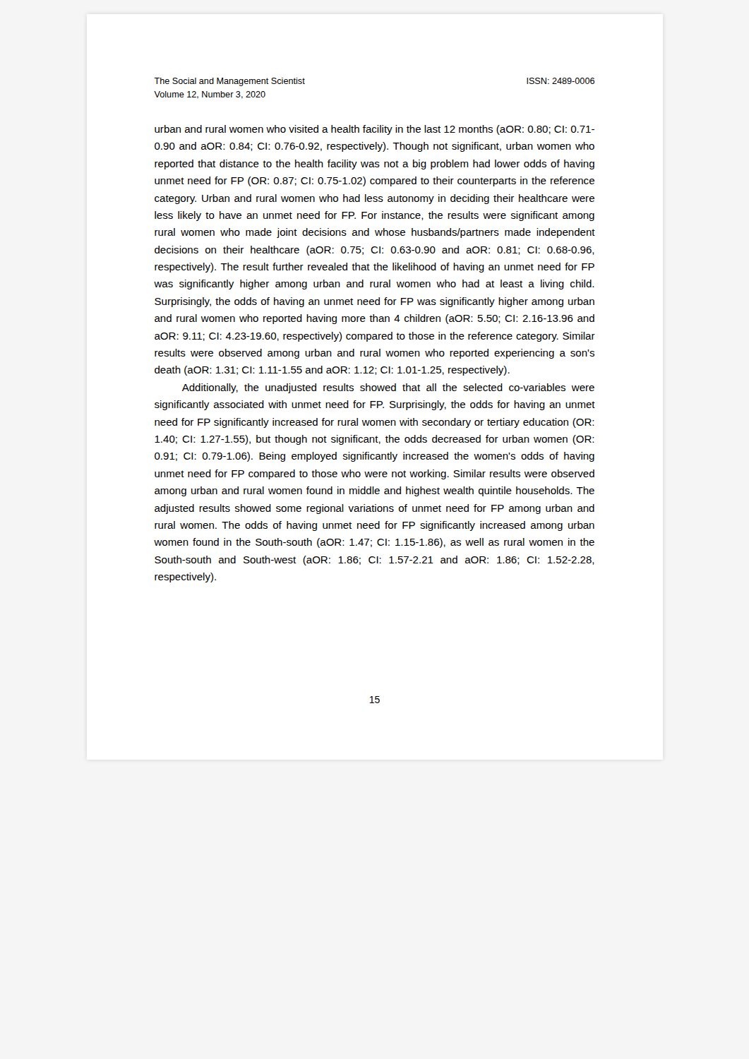The Social and Management Scientist
Volume 12, Number 3, 2020
ISSN: 2489-0006
urban and rural women who visited a health facility in the last 12 months (aOR: 0.80; CI: 0.71-0.90 and aOR: 0.84; CI: 0.76-0.92, respectively). Though not significant, urban women who reported that distance to the health facility was not a big problem had lower odds of having unmet need for FP (OR: 0.87; CI: 0.75-1.02) compared to their counterparts in the reference category. Urban and rural women who had less autonomy in deciding their healthcare were less likely to have an unmet need for FP. For instance, the results were significant among rural women who made joint decisions and whose husbands/partners made independent decisions on their healthcare (aOR: 0.75; CI: 0.63-0.90 and aOR: 0.81; CI: 0.68-0.96, respectively). The result further revealed that the likelihood of having an unmet need for FP was significantly higher among urban and rural women who had at least a living child. Surprisingly, the odds of having an unmet need for FP was significantly higher among urban and rural women who reported having more than 4 children (aOR: 5.50; CI: 2.16-13.96 and aOR: 9.11; CI: 4.23-19.60, respectively) compared to those in the reference category. Similar results were observed among urban and rural women who reported experiencing a son's death (aOR: 1.31; CI: 1.11-1.55 and aOR: 1.12; CI: 1.01-1.25, respectively).
Additionally, the unadjusted results showed that all the selected co-variables were significantly associated with unmet need for FP. Surprisingly, the odds for having an unmet need for FP significantly increased for rural women with secondary or tertiary education (OR: 1.40; CI: 1.27-1.55), but though not significant, the odds decreased for urban women (OR: 0.91; CI: 0.79-1.06). Being employed significantly increased the women's odds of having unmet need for FP compared to those who were not working. Similar results were observed among urban and rural women found in middle and highest wealth quintile households. The adjusted results showed some regional variations of unmet need for FP among urban and rural women. The odds of having unmet need for FP significantly increased among urban women found in the South-south (aOR: 1.47; CI: 1.15-1.86), as well as rural women in the South-south and South-west (aOR: 1.86; CI: 1.57-2.21 and aOR: 1.86; CI: 1.52-2.28, respectively).
15